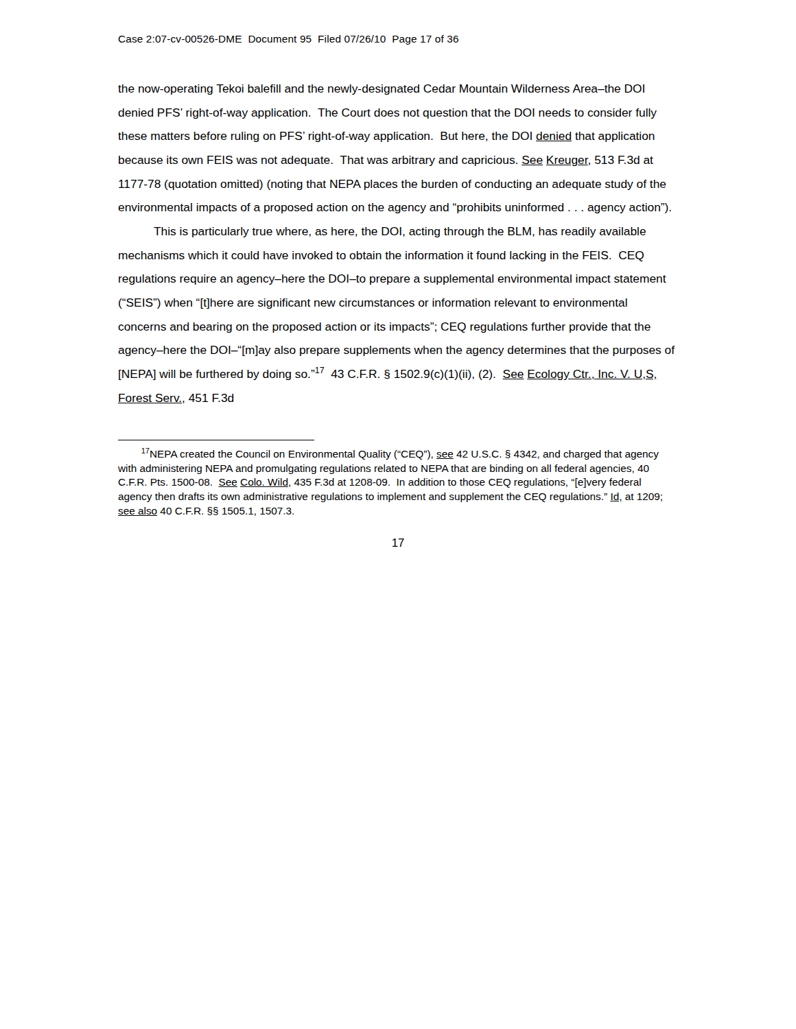Case 2:07-cv-00526-DME Document 95 Filed 07/26/10 Page 17 of 36
the now-operating Tekoi balefill and the newly-designated Cedar Mountain Wilderness Area–the DOI denied PFS’ right-of-way application. The Court does not question that the DOI needs to consider fully these matters before ruling on PFS’ right-of-way application. But here, the DOI denied that application because its own FEIS was not adequate. That was arbitrary and capricious. See Kreuger, 513 F.3d at 1177-78 (quotation omitted) (noting that NEPA places the burden of conducting an adequate study of the environmental impacts of a proposed action on the agency and “prohibits uninformed . . . agency action”).
This is particularly true where, as here, the DOI, acting through the BLM, has readily available mechanisms which it could have invoked to obtain the information it found lacking in the FEIS. CEQ regulations require an agency–here the DOI–to prepare a supplemental environmental impact statement (“SEIS”) when “[t]here are significant new circumstances or information relevant to environmental concerns and bearing on the proposed action or its impacts”; CEQ regulations further provide that the agency–here the DOI–“[m]ay also prepare supplements when the agency determines that the purposes of [NEPA] will be furthered by doing so.”17 43 C.F.R. § 1502.9(c)(1)(ii), (2). See Ecology Ctr., Inc. V. U,S, Forest Serv., 451 F.3d
17NEPA created the Council on Environmental Quality (“CEQ”), see 42 U.S.C. § 4342, and charged that agency with administering NEPA and promulgating regulations related to NEPA that are binding on all federal agencies, 40 C.F.R. Pts. 1500-08. See Colo. Wild, 435 F.3d at 1208-09. In addition to those CEQ regulations, “[e]very federal agency then drafts its own administrative regulations to implement and supplement the CEQ regulations.” Id, at 1209; see also 40 C.F.R. §§ 1505.1, 1507.3.
17